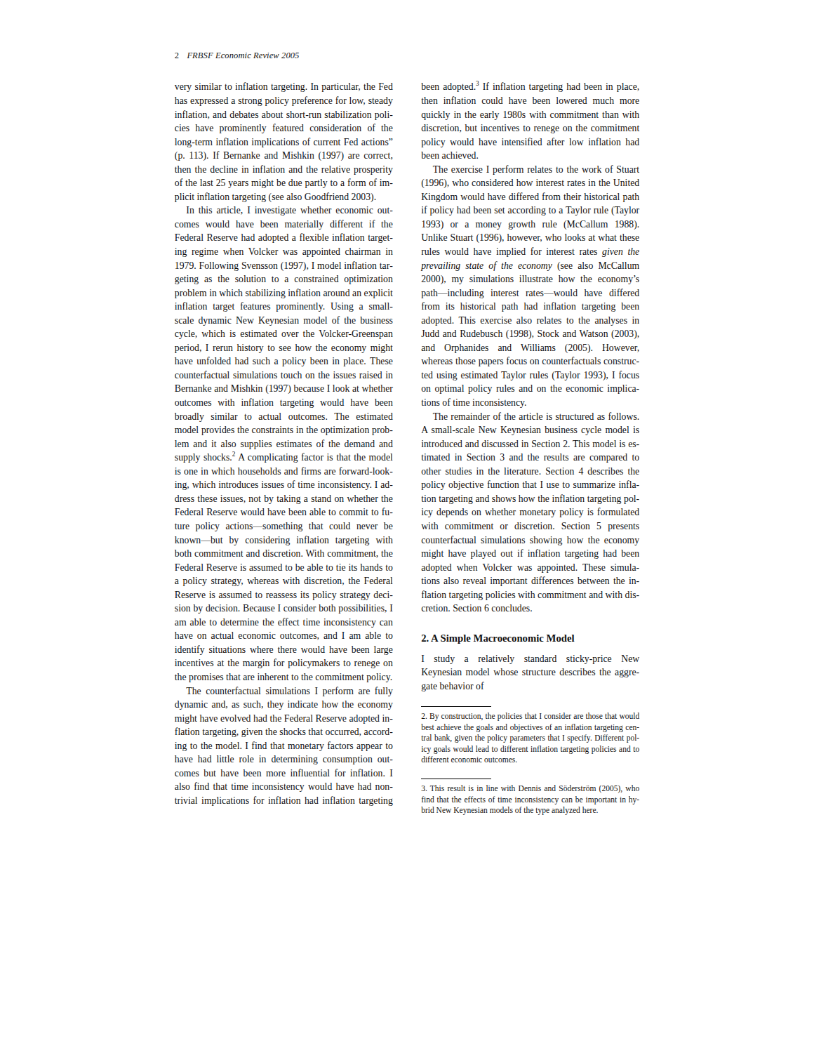2 FRBSF Economic Review 2005
very similar to inflation targeting. In particular, the Fed has expressed a strong policy preference for low, steady inflation, and debates about short-run stabilization policies have prominently featured consideration of the long-term inflation implications of current Fed actions” (p. 113). If Bernanke and Mishkin (1997) are correct, then the decline in inflation and the relative prosperity of the last 25 years might be due partly to a form of implicit inflation targeting (see also Goodfriend 2003).
In this article, I investigate whether economic outcomes would have been materially different if the Federal Reserve had adopted a flexible inflation targeting regime when Volcker was appointed chairman in 1979. Following Svensson (1997), I model inflation targeting as the solution to a constrained optimization problem in which stabilizing inflation around an explicit inflation target features prominently. Using a small-scale dynamic New Keynesian model of the business cycle, which is estimated over the Volcker-Greenspan period, I rerun history to see how the economy might have unfolded had such a policy been in place. These counterfactual simulations touch on the issues raised in Bernanke and Mishkin (1997) because I look at whether outcomes with inflation targeting would have been broadly similar to actual outcomes. The estimated model provides the constraints in the optimization problem and it also supplies estimates of the demand and supply shocks.2 A complicating factor is that the model is one in which households and firms are forward-looking, which introduces issues of time inconsistency. I address these issues, not by taking a stand on whether the Federal Reserve would have been able to commit to future policy actions—something that could never be known—but by considering inflation targeting with both commitment and discretion. With commitment, the Federal Reserve is assumed to be able to tie its hands to a policy strategy, whereas with discretion, the Federal Reserve is assumed to reassess its policy strategy decision by decision. Because I consider both possibilities, I am able to determine the effect time inconsistency can have on actual economic outcomes, and I am able to identify situations where there would have been large incentives at the margin for policymakers to renege on the promises that are inherent to the commitment policy.
The counterfactual simulations I perform are fully dynamic and, as such, they indicate how the economy might have evolved had the Federal Reserve adopted inflation targeting, given the shocks that occurred, according to the model. I find that monetary factors appear to have had little role in determining consumption outcomes but have been more influential for inflation. I also find that time inconsistency would have had nontrivial implications for inflation had inflation targeting been adopted.3 If inflation targeting had been in place, then inflation could have been lowered much more quickly in the early 1980s with commitment than with discretion, but incentives to renege on the commitment policy would have intensified after low inflation had been achieved.
The exercise I perform relates to the work of Stuart (1996), who considered how interest rates in the United Kingdom would have differed from their historical path if policy had been set according to a Taylor rule (Taylor 1993) or a money growth rule (McCallum 1988). Unlike Stuart (1996), however, who looks at what these rules would have implied for interest rates given the prevailing state of the economy (see also McCallum 2000), my simulations illustrate how the economy’s path—including interest rates—would have differed from its historical path had inflation targeting been adopted. This exercise also relates to the analyses in Judd and Rudebusch (1998), Stock and Watson (2003), and Orphanides and Williams (2005). However, whereas those papers focus on counterfactuals constructed using estimated Taylor rules (Taylor 1993), I focus on optimal policy rules and on the economic implications of time inconsistency.
The remainder of the article is structured as follows. A small-scale New Keynesian business cycle model is introduced and discussed in Section 2. This model is estimated in Section 3 and the results are compared to other studies in the literature. Section 4 describes the policy objective function that I use to summarize inflation targeting and shows how the inflation targeting policy depends on whether monetary policy is formulated with commitment or discretion. Section 5 presents counterfactual simulations showing how the economy might have played out if inflation targeting had been adopted when Volcker was appointed. These simulations also reveal important differences between the inflation targeting policies with commitment and with discretion. Section 6 concludes.
2. A Simple Macroeconomic Model
I study a relatively standard sticky-price New Keynesian model whose structure describes the aggregate behavior of
2. By construction, the policies that I consider are those that would best achieve the goals and objectives of an inflation targeting central bank, given the policy parameters that I specify. Different policy goals would lead to different inflation targeting policies and to different economic outcomes.
3. This result is in line with Dennis and Söderström (2005), who find that the effects of time inconsistency can be important in hybrid New Keynesian models of the type analyzed here.